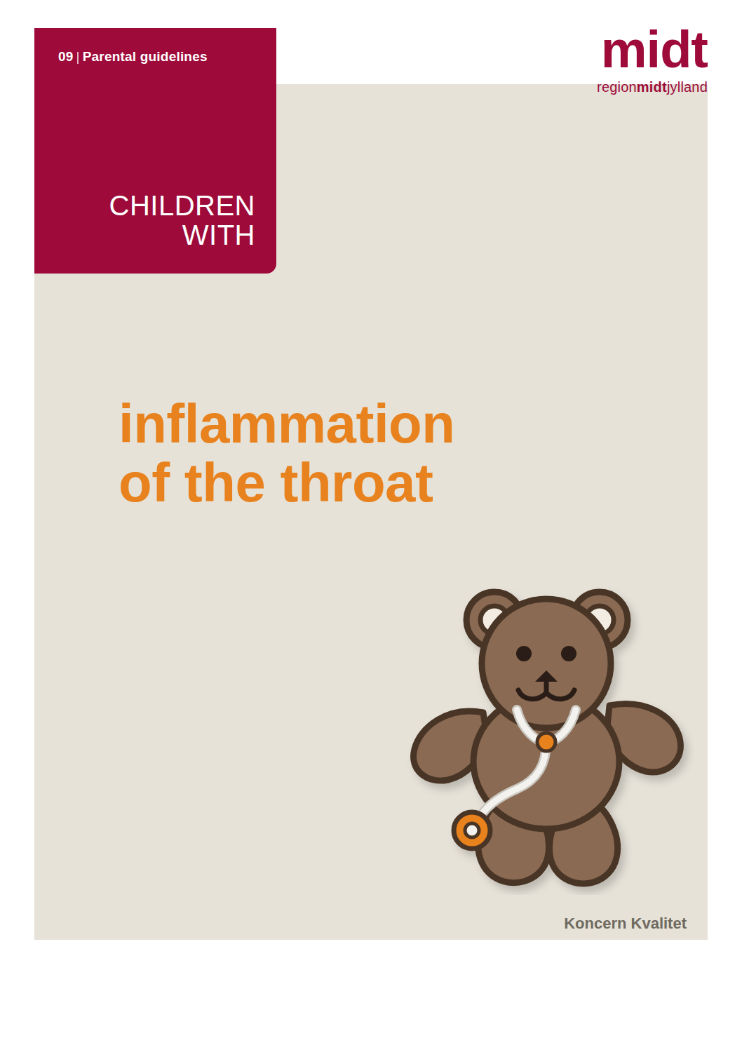09|Parental guidelines
CHILDREN
WITH
midt
regionmidtjylland
inflammation
of the throat
Koncern Kvalitet